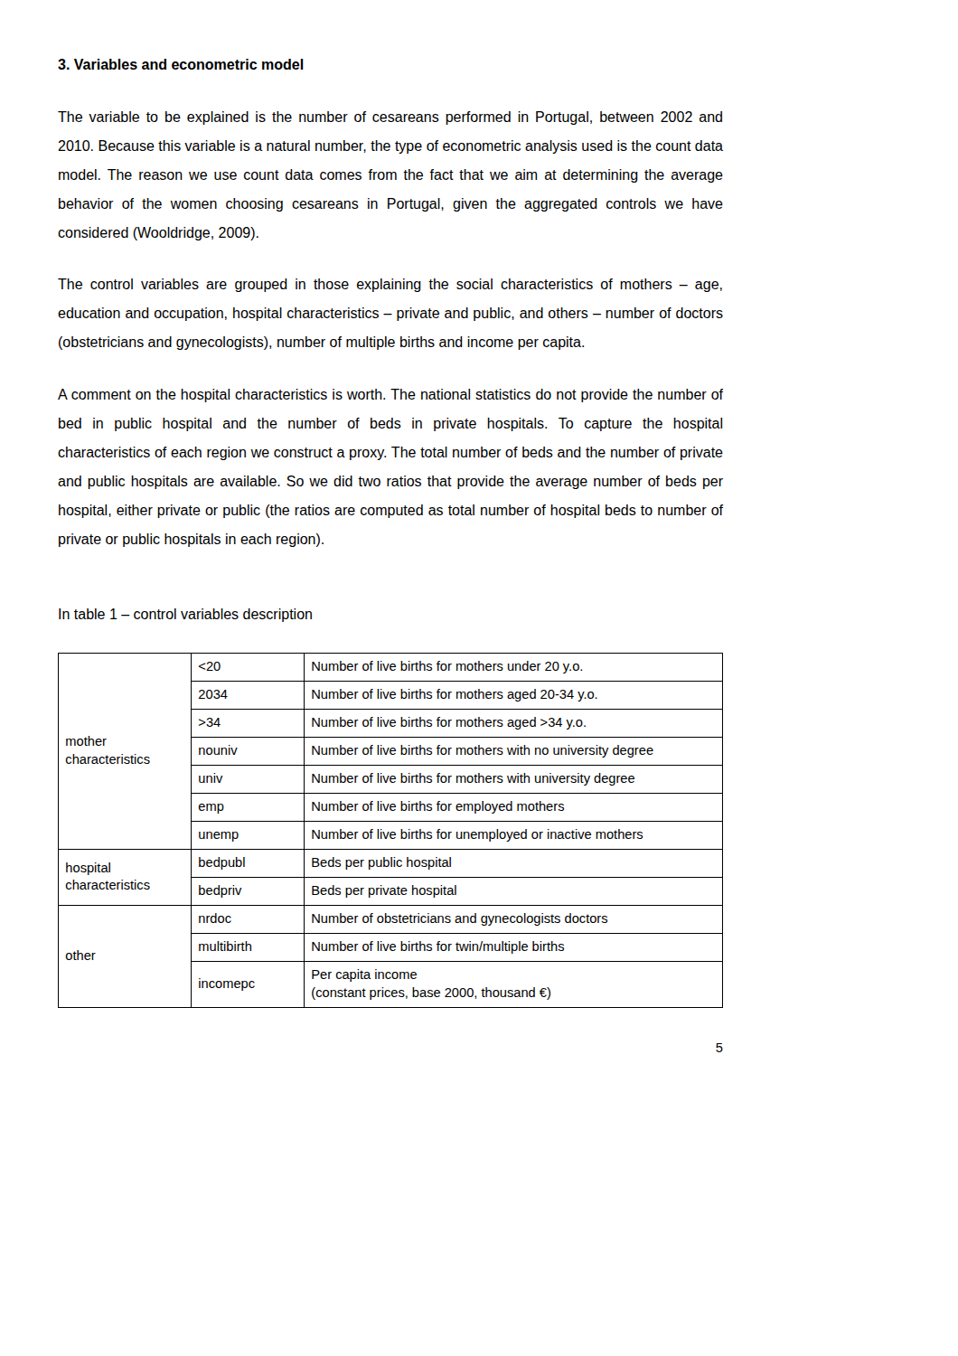3. Variables and econometric model
The variable to be explained is the number of cesareans performed in Portugal, between 2002 and 2010. Because this variable is a natural number, the type of econometric analysis used is the count data model. The reason we use count data comes from the fact that we aim at determining the average behavior of the women choosing cesareans in Portugal, given the aggregated controls we have considered (Wooldridge, 2009).
The control variables are grouped in those explaining the social characteristics of mothers – age, education and occupation, hospital characteristics – private and public, and others – number of doctors (obstetricians and gynecologists), number of multiple births and income per capita.
A comment on the hospital characteristics is worth. The national statistics do not provide the number of bed in public hospital and the number of beds in private hospitals. To capture the hospital characteristics of each region we construct a proxy. The total number of beds and the number of private and public hospitals are available. So we did two ratios that provide the average number of beds per hospital, either private or public (the ratios are computed as total number of hospital beds to number of private or public hospitals in each region).
In table 1 – control variables description
| mother characteristics | <20 | Number of live births for mothers under 20 y.o. |
| 2034 | Number of live births for mothers aged 20-34 y.o. |
| >34 | Number of live births for mothers aged >34 y.o. |
| nouniv | Number of live births for mothers with no university degree |
| univ | Number of live births for mothers with university degree |
| emp | Number of live births for employed mothers |
| unemp | Number of live births for unemployed or inactive mothers |
| hospital characteristics | bedpubl | Beds per public hospital |
| bedpriv | Beds per private hospital |
| other | nrdoc | Number of obstetricians and gynecologists doctors |
| multibirth | Number of live births for twin/multiple births |
| incomepc | Per capita income (constant prices, base 2000, thousand €) |
5